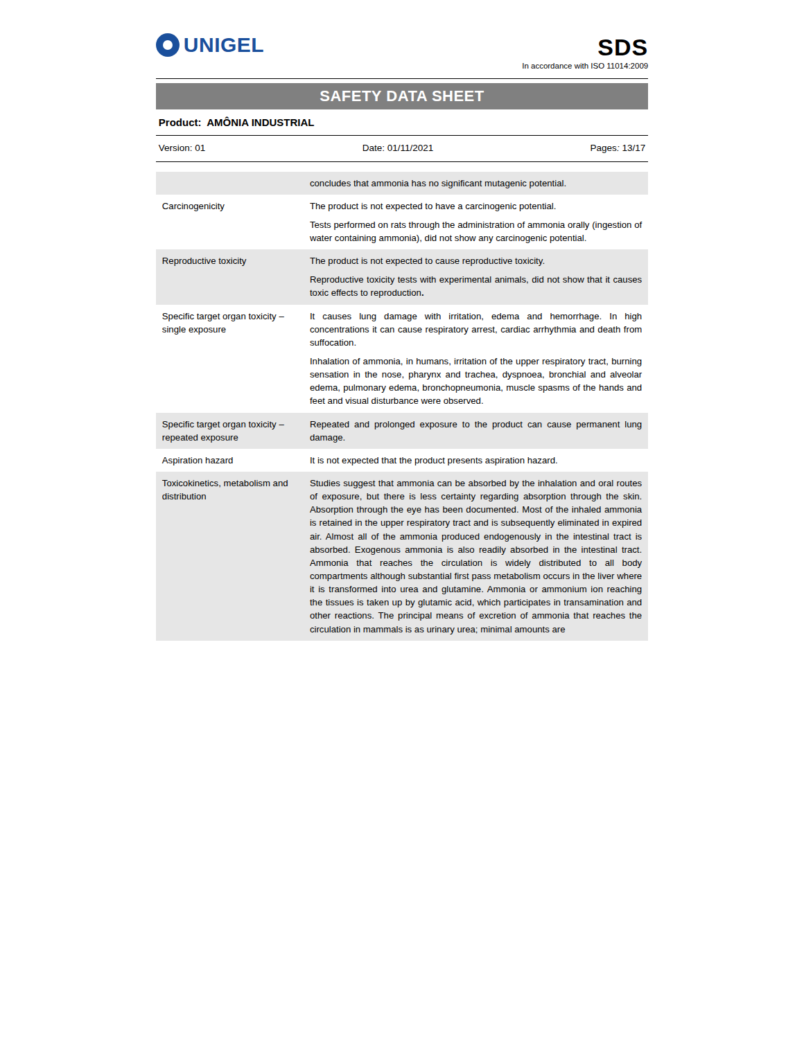UNIGEL
SDS
In accordance with ISO 11014:2009
SAFETY DATA SHEET
Product: AMÔNIA INDUSTRIAL
Version: 01 Date: 01/11/2021 Pages: 13/17
| | concludes that ammonia has no significant mutagenic potential. |
| Carcinogenicity | The product is not expected to have a carcinogenic potential. Tests performed on rats through the administration of ammonia orally (ingestion of water containing ammonia), did not show any carcinogenic potential. |
| Reproductive toxicity | The product is not expected to cause reproductive toxicity. Reproductive toxicity tests with experimental animals, did not show that it causes toxic effects to reproduction . |
| Specific target organ toxicity – single exposure | It causes lung damage with irritation, edema and hemorrhage. In high concentrations it can cause respiratory arrest, cardiac arrhythmia and death from suffocation. Inhalation of ammonia, in humans, irritation of the upper respiratory tract, burning sensation in the nose, pharynx and trachea, dyspnoea, bronchial and alveolar edema, pulmonary edema, bronchopneumonia, muscle spasms of the hands and feet and visual disturbance were observed. |
| Specific target organ toxicity – repeated exposure | Repeated and prolonged exposure to the product can cause permanent lung damage. |
| Aspiration hazard | It is not expected that the product presents aspiration hazard. |
| Toxicokinetics, metabolism and distribution | Studies suggest that ammonia can be absorbed by the inhalation and oral routes of exposure, but there is less certainty regarding absorption through the skin. Absorption through the eye has been documented. Most of the inhaled ammonia is retained in the upper respiratory tract and is subsequently eliminated in expired air. Almost all of the ammonia produced endogenously in the intestinal tract is absorbed. Exogenous ammonia is also readily absorbed in the intestinal tract. Ammonia that reaches the circulation is widely distributed to all body compartments although substantial first pass metabolism occurs in the liver where it is transformed into urea and glutamine. Ammonia or ammonium ion reaching the tissues is taken up by glutamic acid, which participates in transamination and other reactions. The principal means of excretion of ammonia that reaches the circulation in mammals is as urinary urea; minimal amounts are |